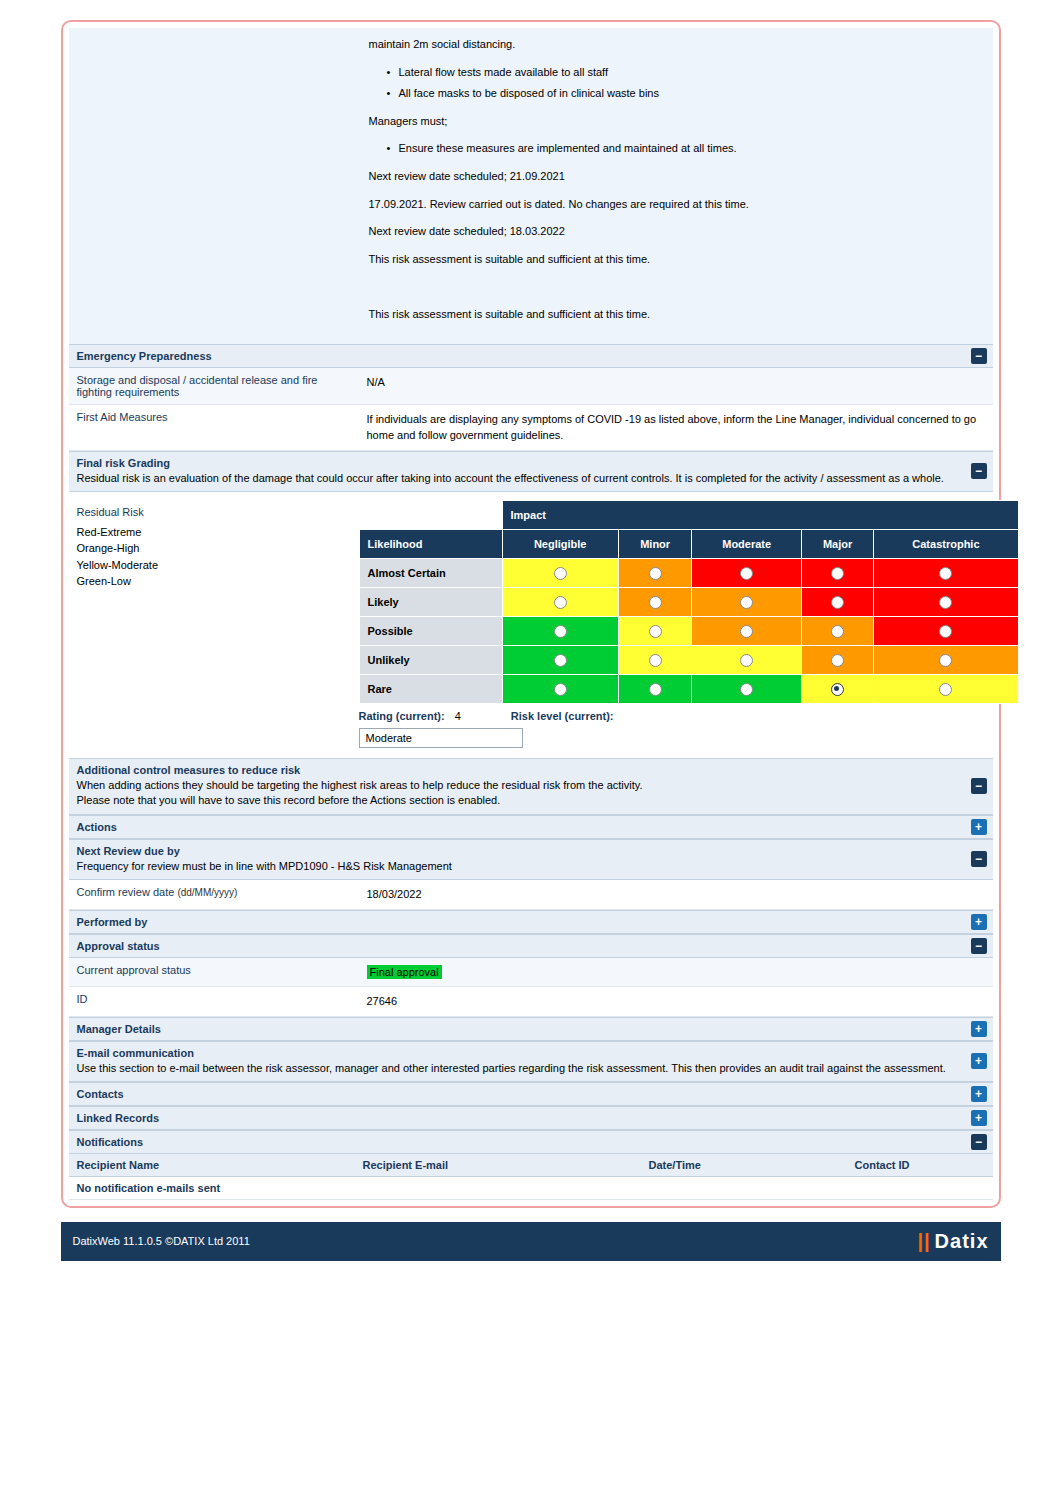maintain 2m social distancing.
Lateral flow tests made available to all staff
All face masks to be disposed of in clinical waste bins
Managers must;
Ensure these measures are implemented and maintained at all times.
Next review date scheduled; 21.09.2021
17.09.2021. Review carried out is dated. No changes are required at this time.
Next review date scheduled; 18.03.2022
This risk assessment is suitable and sufficient at this time.
This risk assessment is suitable and sufficient at this time.
Emergency Preparedness −
Storage and disposal / accidental release and fire fighting requirements
N/A
First Aid Measures
If individuals are displaying any symptoms of COVID -19 as listed above, inform the Line Manager, individual concerned to go home and follow government guidelines.
Final risk Grading Residual risk is an evaluation of the damage that could occur after taking into account the effectiveness of current controls. It is completed for the activity / assessment as a whole. −
Residual Risk
Red-Extreme
Orange-High
Yellow-Moderate
Green-Low
| | Impact |
| --- | --- |
| Likelihood | Negligible | Minor | Moderate | Major | Catastrophic |
| Almost Certain | | | | | |
| Likely | | | | | |
| Possible | | | | | |
| Unlikely | | | | | |
| Rare | | | | | |
Rating (current): 4 Risk level (current):
Moderate
Additional control measures to reduce risk When adding actions they should be targeting the highest risk areas to help reduce the residual risk from the activity.
Please note that you will have to save this record before the Actions section is enabled. −
Actions +
Next Review due by Frequency for review must be in line with MPD1090 - H&S Risk Management −
Confirm review date (dd/MM/yyyy)
18/03/2022
Performed by +
Approval status −
Current approval status
Final approval
ID
27646
Manager Details +
E-mail communication Use this section to e-mail between the risk assessor, manager and other interested parties regarding the risk assessment. This then provides an audit trail against the assessment. +
Contacts +
Linked Records +
Notifications −
| Recipient Name | Recipient E-mail | Date/Time | Contact ID |
| --- | --- | --- | --- |
| No notification e-mails sent |
DatixWeb 11.1.0.5 ©DATIX Ltd 2011
||Datix